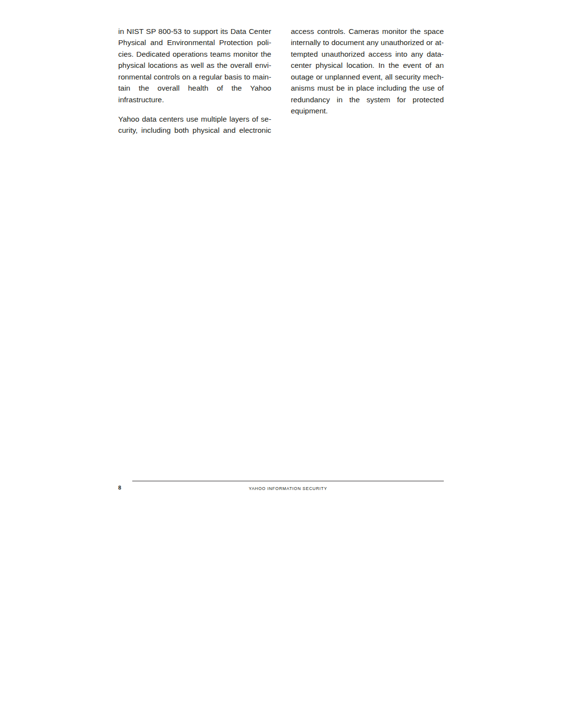in NIST SP 800-53 to support its Data Center Physical and Environmental Protection policies. Dedicated operations teams monitor the physical locations as well as the overall environmental controls on a regular basis to maintain the overall health of the Yahoo infrastructure.
Yahoo data centers use multiple layers of security, including both physical and electronic access controls. Cameras monitor the space internally to document any unauthorized or attempted unauthorized access into any datacenter physical location. In the event of an outage or unplanned event, all security mechanisms must be in place including the use of redundancy in the system for protected equipment.
8
YAHOO INFORMATION SECURITY